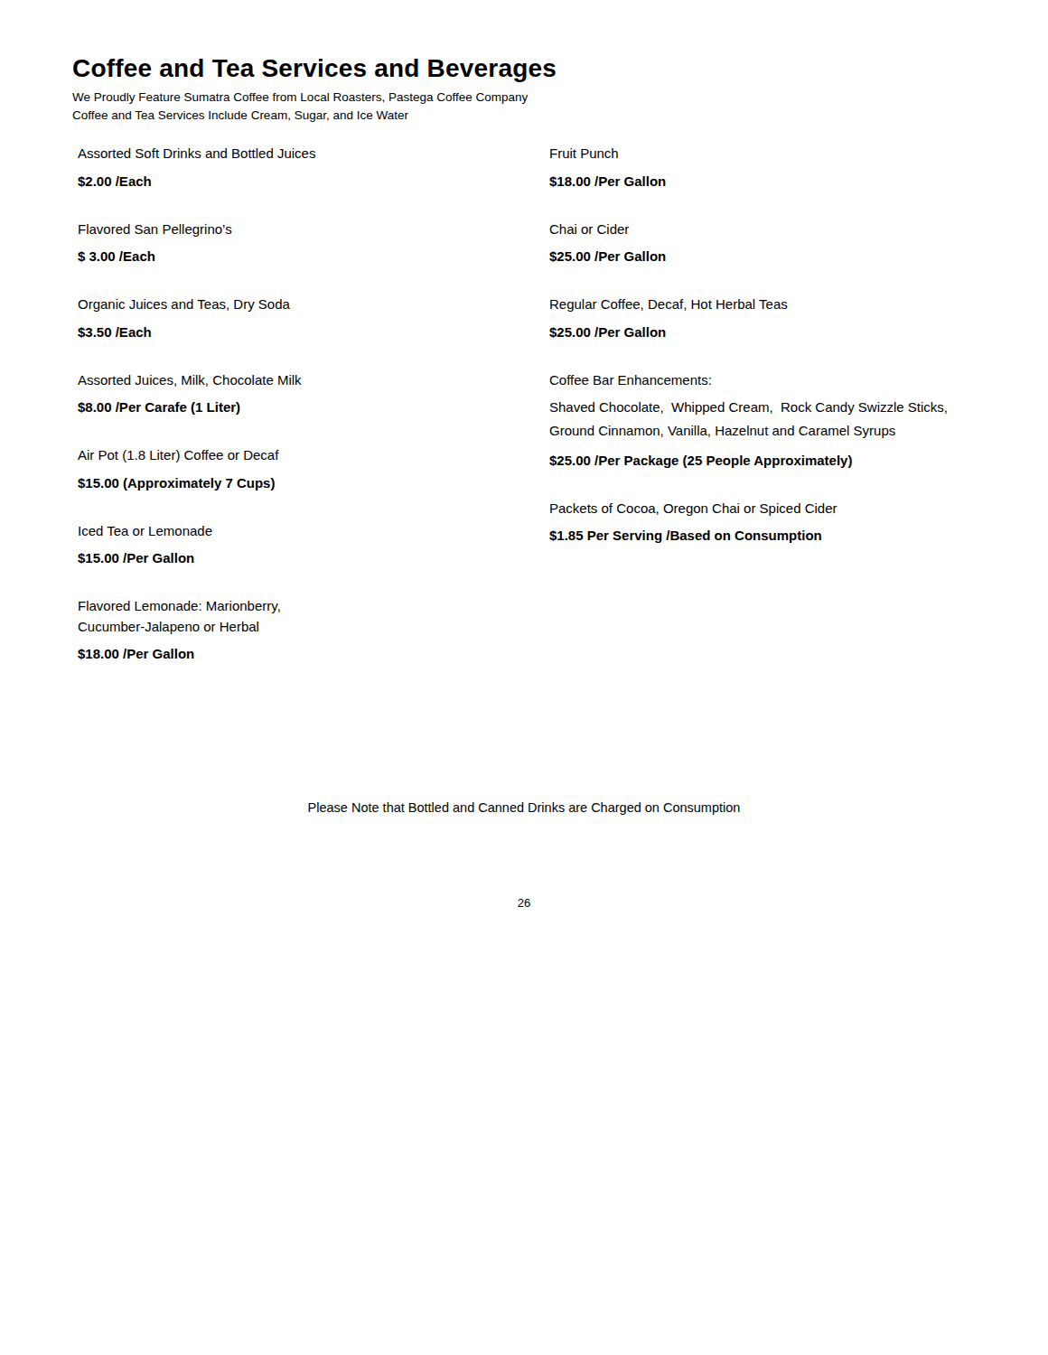Coffee and Tea Services and Beverages
We Proudly Feature Sumatra Coffee from Local Roasters, Pastega Coffee Company
Coffee and Tea Services Include Cream, Sugar, and Ice Water
Assorted Soft Drinks and Bottled Juices
$2.00 /Each
Flavored San Pellegrino’s
$ 3.00 /Each
Organic Juices and Teas, Dry Soda
$3.50 /Each
Assorted Juices, Milk, Chocolate Milk
$8.00 /Per Carafe (1 Liter)
Air Pot (1.8 Liter) Coffee or Decaf
$15.00 (Approximately 7 Cups)
Iced Tea or Lemonade
$15.00 /Per Gallon
Flavored Lemonade: Marionberry,
Cucumber-Jalapeno or Herbal
$18.00 /Per Gallon
Fruit Punch
$18.00 /Per Gallon
Chai or Cider
$25.00 /Per Gallon
Regular Coffee, Decaf, Hot Herbal Teas
$25.00 /Per Gallon
Coffee Bar Enhancements:
Shaved Chocolate, Whipped Cream, Rock Candy Swizzle Sticks, Ground Cinnamon, Vanilla, Hazelnut and Caramel Syrups
$25.00 /Per Package (25 People Approximately)
Packets of Cocoa, Oregon Chai or Spiced Cider
$1.85 Per Serving /Based on Consumption
Please Note that Bottled and Canned Drinks are Charged on Consumption
26